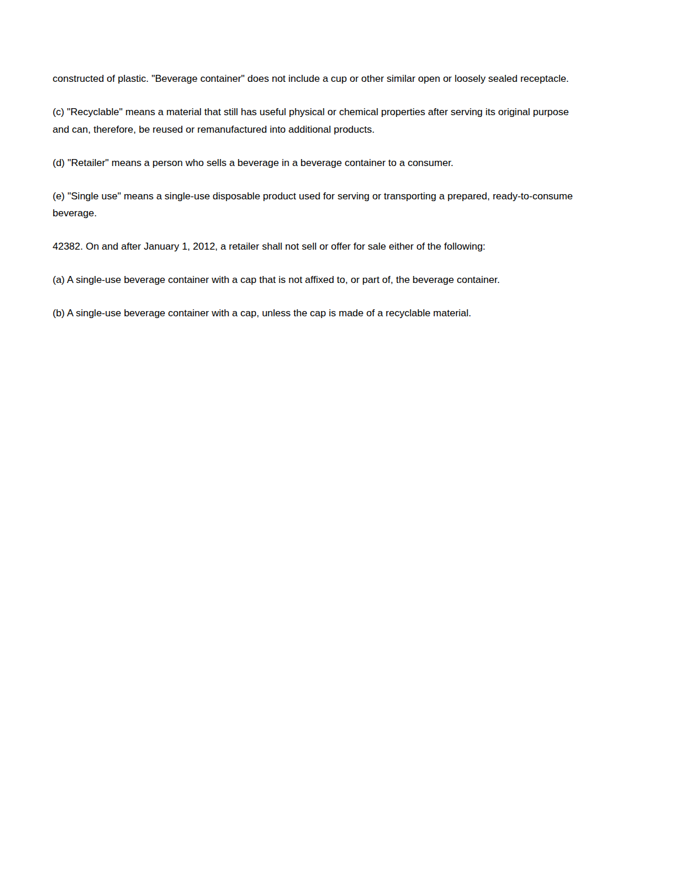constructed of plastic. "Beverage container" does not include a cup or other similar open or loosely sealed receptacle.
(c) "Recyclable" means a material that still has useful physical or chemical properties after serving its original purpose and can, therefore, be reused or remanufactured into additional products.
(d) "Retailer" means a person who sells a beverage in a beverage container to a consumer.
(e) "Single use" means a single-use disposable product used for serving or transporting a prepared, ready-to-consume beverage.
42382. On and after January 1, 2012, a retailer shall not sell or offer for sale either of the following:
(a) A single-use beverage container with a cap that is not affixed to, or part of, the beverage container.
(b) A single-use beverage container with a cap, unless the cap is made of a recyclable material.